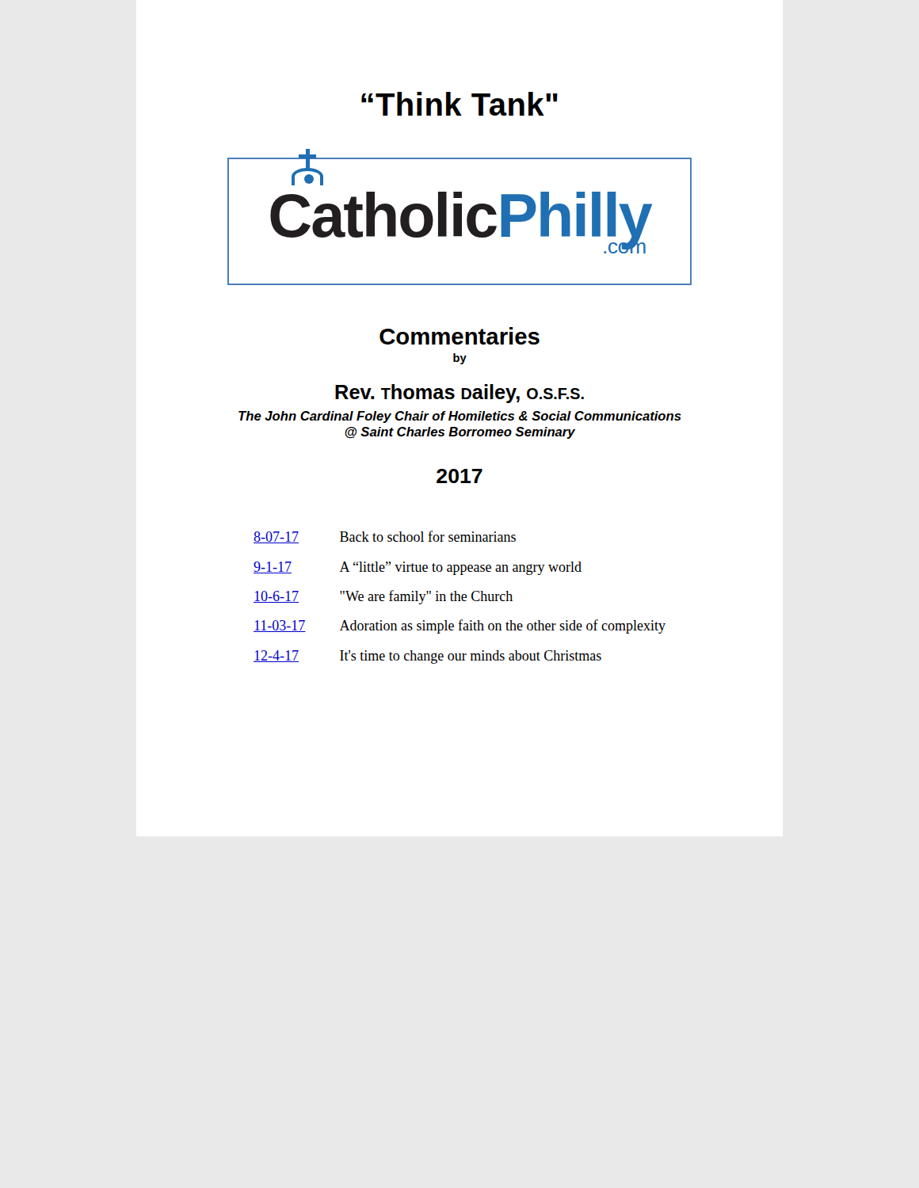“Think Tank"
Catholic Philly
.com
Commentaries
by
Rev. Thomas Dailey, O.S.F.S.
The John Cardinal Foley Chair of Homiletics & Social Communications
@ Saint Charles Borromeo Seminary
2017
| 8-07-17 | Back to school for seminarians |
| 9-1-17 | A “little” virtue to appease an angry world |
| 10-6-17 | "We are family" in the Church |
| 11-03-17 | Adoration as simple faith on the other side of complexity |
| 12-4-17 | It's time to change our minds about Christmas |